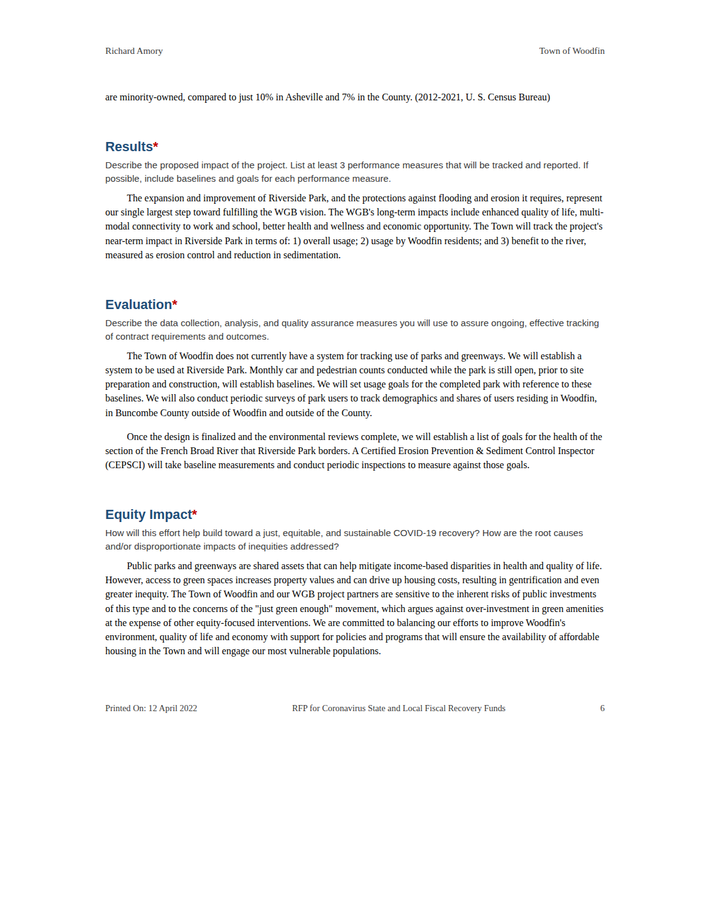Richard Amory Town of Woodfin
are minority-owned, compared to just 10% in Asheville and 7% in the County. (2012-2021, U. S. Census Bureau)
Results*
Describe the proposed impact of the project. List at least 3 performance measures that will be tracked and reported. If possible, include baselines and goals for each performance measure.
The expansion and improvement of Riverside Park, and the protections against flooding and erosion it requires, represent our single largest step toward fulfilling the WGB vision. The WGB's long-term impacts include enhanced quality of life, multi-modal connectivity to work and school, better health and wellness and economic opportunity. The Town will track the project's near-term impact in Riverside Park in terms of: 1) overall usage; 2) usage by Woodfin residents; and 3) benefit to the river, measured as erosion control and reduction in sedimentation.
Evaluation*
Describe the data collection, analysis, and quality assurance measures you will use to assure ongoing, effective tracking of contract requirements and outcomes.
The Town of Woodfin does not currently have a system for tracking use of parks and greenways. We will establish a system to be used at Riverside Park. Monthly car and pedestrian counts conducted while the park is still open, prior to site preparation and construction, will establish baselines. We will set usage goals for the completed park with reference to these baselines. We will also conduct periodic surveys of park users to track demographics and shares of users residing in Woodfin, in Buncombe County outside of Woodfin and outside of the County.
Once the design is finalized and the environmental reviews complete, we will establish a list of goals for the health of the section of the French Broad River that Riverside Park borders. A Certified Erosion Prevention & Sediment Control Inspector (CEPSCI) will take baseline measurements and conduct periodic inspections to measure against those goals.
Equity Impact*
How will this effort help build toward a just, equitable, and sustainable COVID-19 recovery? How are the root causes and/or disproportionate impacts of inequities addressed?
Public parks and greenways are shared assets that can help mitigate income-based disparities in health and quality of life. However, access to green spaces increases property values and can drive up housing costs, resulting in gentrification and even greater inequity. The Town of Woodfin and our WGB project partners are sensitive to the inherent risks of public investments of this type and to the concerns of the "just green enough" movement, which argues against over-investment in green amenities at the expense of other equity-focused interventions. We are committed to balancing our efforts to improve Woodfin's environment, quality of life and economy with support for policies and programs that will ensure the availability of affordable housing in the Town and will engage our most vulnerable populations.
Printed On: 12 April 2022 RFP for Coronavirus State and Local Fiscal Recovery Funds 6